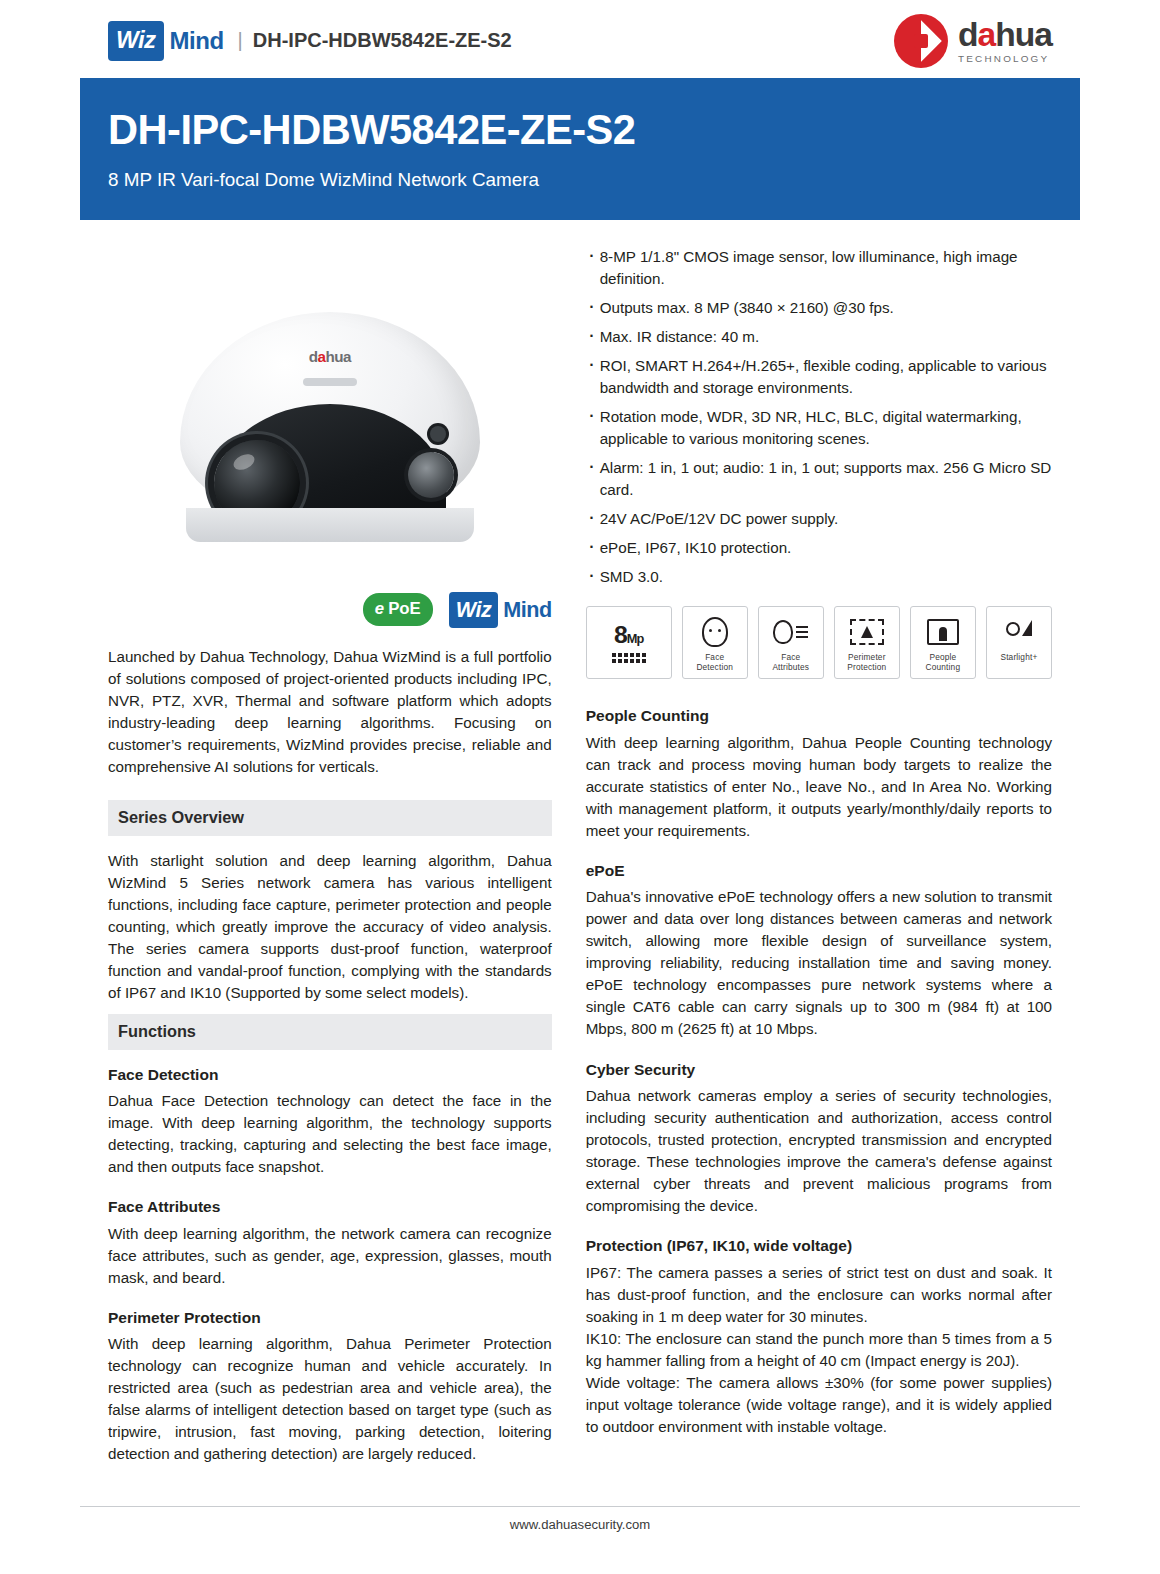Wiz Mind |DH-IPC-HDBW5842E-ZE-S2
dahua
Technology
DH-IPC-HDBW5842E-ZE-S2
8 MP IR Vari-focal Dome WizMind Network Camera
dahua
e PoE Wiz Mind
Launched by Dahua Technology, Dahua WizMind is a full portfolio of solutions composed of project-oriented products including IPC, NVR, PTZ, XVR, Thermal and software platform which adopts industry-leading deep learning algorithms. Focusing on customer’s requirements, WizMind provides precise, reliable and comprehensive AI solutions for verticals.
Series Overview
With starlight solution and deep learning algorithm, Dahua WizMind 5 Series network camera has various intelligent functions, including face capture, perimeter protection and people counting, which greatly improve the accuracy of video analysis. The series camera supports dust-proof function, waterproof function and vandal-proof function, complying with the standards of IP67 and IK10 (Supported by some select models).
Functions
Face Detection
Dahua Face Detection technology can detect the face in the image. With deep learning algorithm, the technology supports detecting, tracking, capturing and selecting the best face image, and then outputs face snapshot.
Face Attributes
With deep learning algorithm, the network camera can recognize face attributes, such as gender, age, expression, glasses, mouth mask, and beard.
Perimeter Protection
With deep learning algorithm, Dahua Perimeter Protection technology can recognize human and vehicle accurately. In restricted area (such as pedestrian area and vehicle area), the false alarms of intelligent detection based on target type (such as tripwire, intrusion, fast moving, parking detection, loitering detection and gathering detection) are largely reduced.
8-MP 1/1.8" CMOS image sensor, low illuminance, high image definition.
Outputs max. 8 MP (3840 × 2160) @30 fps.
Max. IR distance: 40 m.
ROI, SMART H.264+/H.265+, flexible coding, applicable to various bandwidth and storage environments.
Rotation mode, WDR, 3D NR, HLC, BLC, digital watermarking, applicable to various monitoring scenes.
Alarm: 1 in, 1 out; audio: 1 in, 1 out; supports max. 256 G Micro SD card.
24V AC/PoE/12V DC power supply.
ePoE, IP67, IK10 protection.
SMD 3.0.
8Mp
Face Detection
Face Attributes
Perimeter Protection
People Counting
Starlight+
People Counting
With deep learning algorithm, Dahua People Counting technology can track and process moving human body targets to realize the accurate statistics of enter No., leave No., and In Area No. Working with management platform, it outputs yearly/monthly/daily reports to meet your requirements.
ePoE
Dahua's innovative ePoE technology offers a new solution to transmit power and data over long distances between cameras and network switch, allowing more flexible design of surveillance system, improving reliability, reducing installation time and saving money. ePoE technology encompasses pure network systems where a single CAT6 cable can carry signals up to 300 m (984 ft) at 100 Mbps, 800 m (2625 ft) at 10 Mbps.
Cyber Security
Dahua network cameras employ a series of security technologies, including security authentication and authorization, access control protocols, trusted protection, encrypted transmission and encrypted storage. These technologies improve the camera's defense against external cyber threats and prevent malicious programs from compromising the device.
Protection (IP67, IK10, wide voltage)
IP67: The camera passes a series of strict test on dust and soak. It has dust-proof function, and the enclosure can works normal after soaking in 1 m deep water for 30 minutes.
IK10: The enclosure can stand the punch more than 5 times from a 5 kg hammer falling from a height of 40 cm (Impact energy is 20J).
Wide voltage: The camera allows ±30% (for some power supplies) input voltage tolerance (wide voltage range), and it is widely applied to outdoor environment with instable voltage.
www.dahuasecurity.com